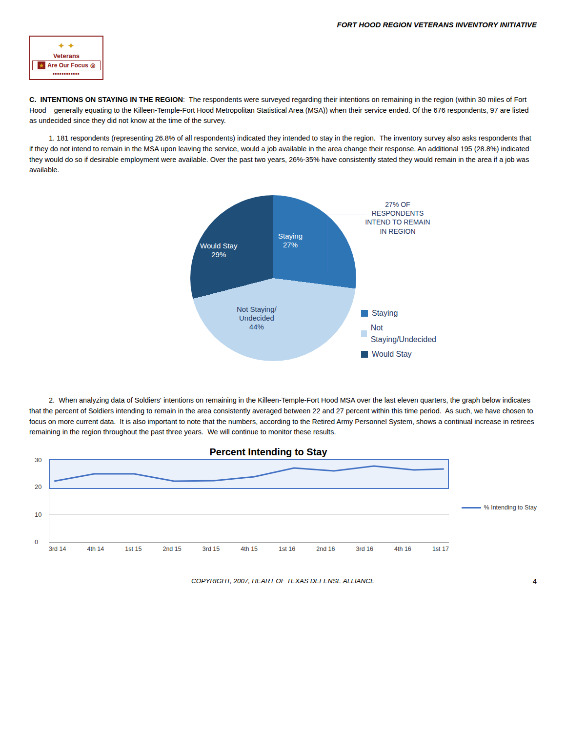FORT HOOD REGION VETERANS INVENTORY INITIATIVE
✦ ✦
Veterans
★ Are Our Focus ◎
■■■■■■■■■■■■
C. INTENTIONS ON STAYING IN THE REGION: The respondents were surveyed regarding their intentions on remaining in the region (within 30 miles of Fort Hood – generally equating to the Killeen-Temple-Fort Hood Metropolitan Statistical Area (MSA)) when their service ended. Of the 676 respondents, 97 are listed as undecided since they did not know at the time of the survey.
1. 181 respondents (representing 26.8% of all respondents) indicated they intended to stay in the region. The inventory survey also asks respondents that if they do not intend to remain in the MSA upon leaving the service, would a job available in the area change their response. An additional 195 (28.8%) indicated they would do so if desirable employment were available. Over the past two years, 26%-35% have consistently stated they would remain in the area if a job was available.
Staying
27%
Not Staying/
Undecided
44%
Would Stay
29%
27% OF RESPONDENTS INTEND TO REMAIN IN REGION
Staying
Not Staying/Undecided
Would Stay
2. When analyzing data of Soldiers' intentions on remaining in the Killeen-Temple-Fort Hood MSA over the last eleven quarters, the graph below indicates that the percent of Soldiers intending to remain in the area consistently averaged between 22 and 27 percent within this time period. As such, we have chosen to focus on more current data. It is also important to note that the numbers, according to the Retired Army Personnel System, shows a continual increase in retirees remaining in the region throughout the past three years. We will continue to monitor these results.
Percent Intending to Stay
30
20
10
0
3rd 144th 141st 152nd 153rd 154th 151st 162nd 163rd 164th 161st 17
% Intending to Stay
COPYRIGHT, 2007, HEART OF TEXAS DEFENSE ALLIANCE 4